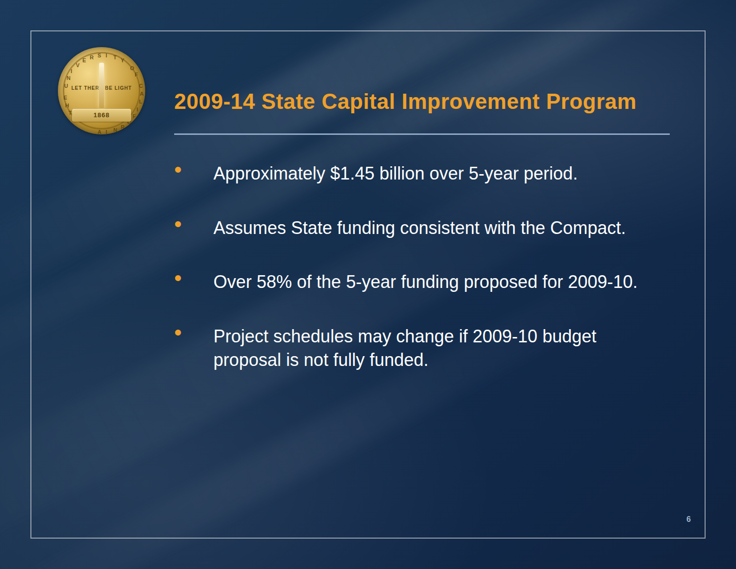T H E U N I V E R S I T Y O F C A L I F O R N I A
LET THERE BE LIGHT
1868
2009-14 State Capital Improvement Program
Approximately $1.45 billion over 5-year period.
Assumes State funding consistent with the Compact.
Over 58% of the 5-year funding proposed for 2009-10.
Project schedules may change if 2009-10 budget proposal is not fully funded.
6